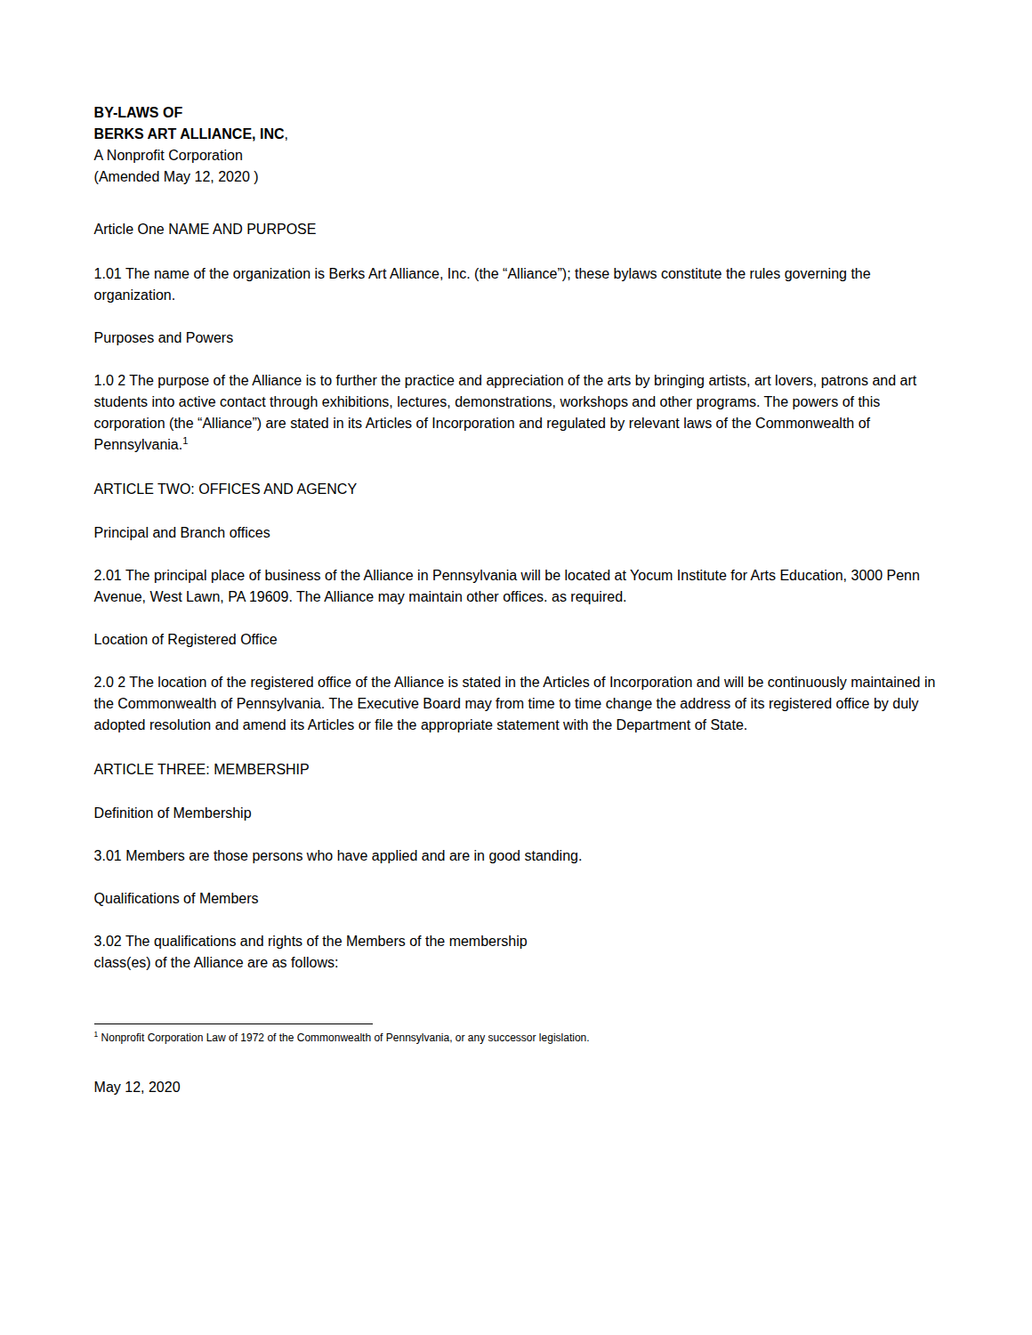BY-LAWS OF
BERKS ART ALLIANCE, INC,
A Nonprofit Corporation
(Amended May 12, 2020 )
Article One NAME AND PURPOSE
1.01 The name of the organization is Berks Art Alliance, Inc. (the “Alliance”); these bylaws constitute the rules governing the organization.
Purposes and Powers
1.0 2 The purpose of the Alliance is to further the practice and appreciation of the arts by bringing artists, art lovers, patrons and art students into active contact through exhibitions, lectures, demonstrations, workshops and other programs. The powers of this corporation (the “Alliance”) are stated in its Articles of Incorporation and regulated by relevant laws of the Commonwealth of Pennsylvania.1
ARTICLE TWO: OFFICES AND AGENCY
Principal and Branch offices
2.01 The principal place of business of the Alliance in Pennsylvania will be located at Yocum Institute for Arts Education, 3000 Penn Avenue, West Lawn, PA 19609. The Alliance may maintain other offices. as required.
Location of Registered Office
2.0 2 The location of the registered office of the Alliance is stated in the Articles of Incorporation and will be continuously maintained in the Commonwealth of Pennsylvania. The Executive Board may from time to time change the address of its registered office by duly adopted resolution and amend its Articles or file the appropriate statement with the Department of State.
ARTICLE THREE: MEMBERSHIP
Definition of Membership
3.01 Members are those persons who have applied and are in good standing.
Qualifications of Members
3.02 The qualifications and rights of the Members of the membership
class(es) of the Alliance are as follows:
1 Nonprofit Corporation Law of 1972 of the Commonwealth of Pennsylvania, or any successor legislation.
May 12, 2020